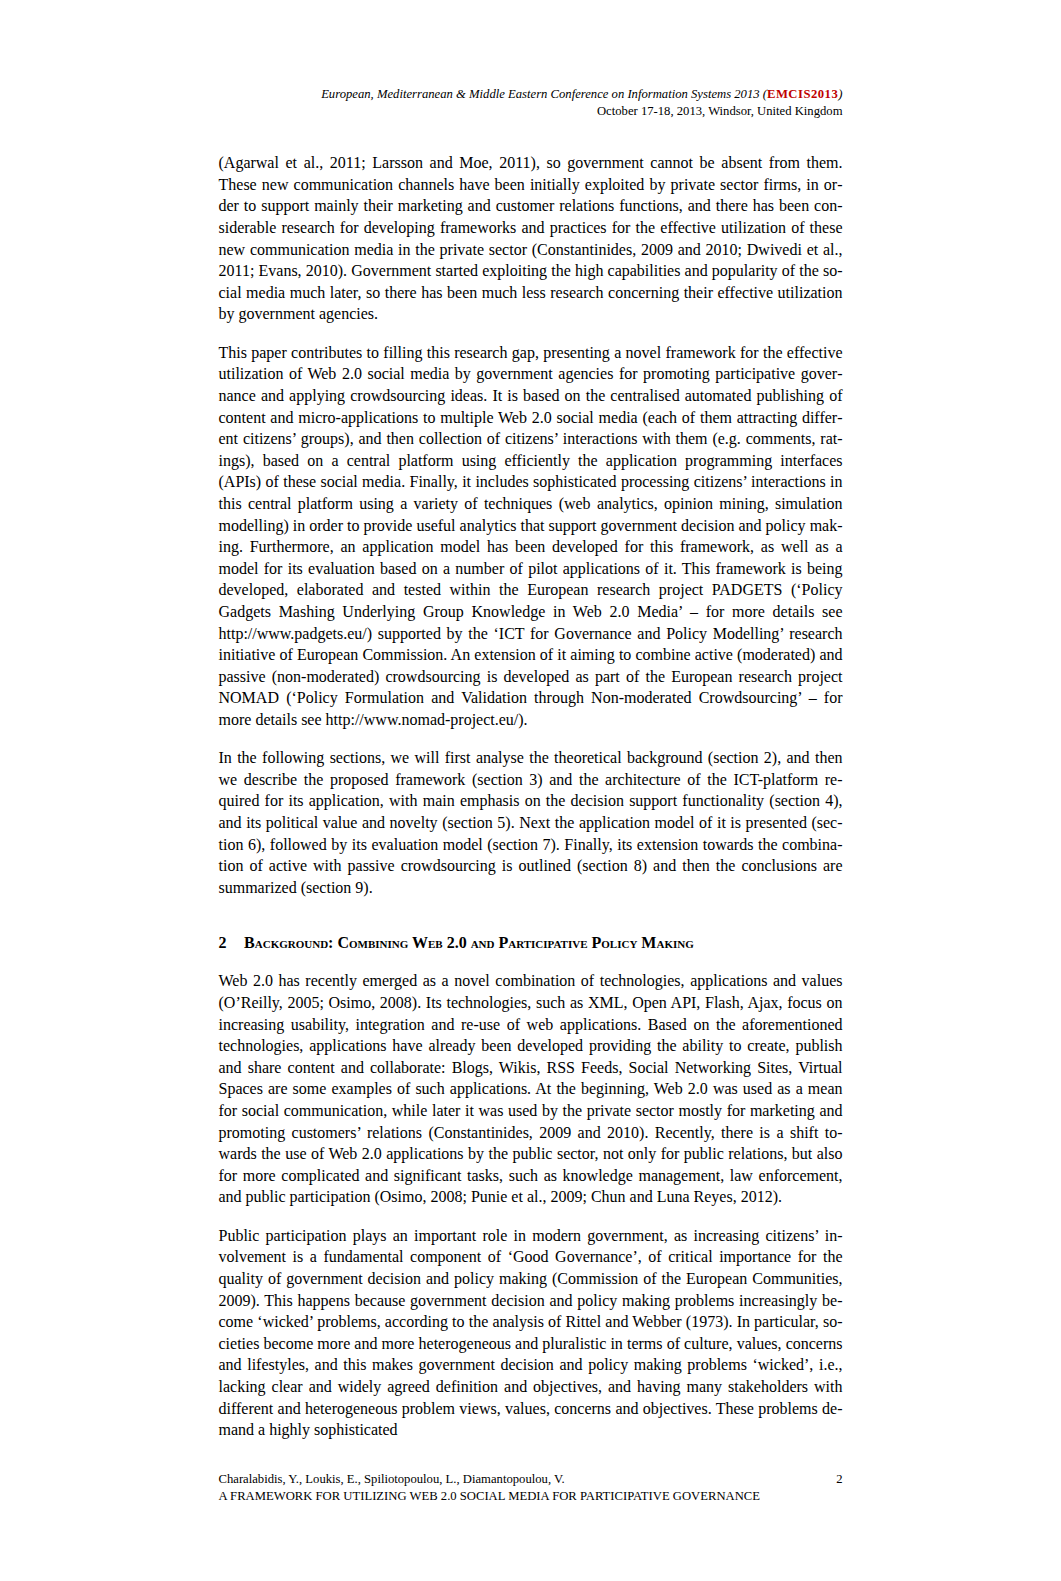European, Mediterranean & Middle Eastern Conference on Information Systems 2013 (EMCIS2013)
October 17-18, 2013, Windsor, United Kingdom
(Agarwal et al., 2011; Larsson and Moe, 2011), so government cannot be absent from them. These new communication channels have been initially exploited by private sector firms, in order to support mainly their marketing and customer relations functions, and there has been considerable research for developing frameworks and practices for the effective utilization of these new communication media in the private sector (Constantinides, 2009 and 2010; Dwivedi et al., 2011; Evans, 2010). Government started exploiting the high capabilities and popularity of the social media much later, so there has been much less research concerning their effective utilization by government agencies.
This paper contributes to filling this research gap, presenting a novel framework for the effective utilization of Web 2.0 social media by government agencies for promoting participative governance and applying crowdsourcing ideas. It is based on the centralised automated publishing of content and micro-applications to multiple Web 2.0 social media (each of them attracting different citizens’ groups), and then collection of citizens’ interactions with them (e.g. comments, ratings), based on a central platform using efficiently the application programming interfaces (APIs) of these social media. Finally, it includes sophisticated processing citizens’ interactions in this central platform using a variety of techniques (web analytics, opinion mining, simulation modelling) in order to provide useful analytics that support government decision and policy making. Furthermore, an application model has been developed for this framework, as well as a model for its evaluation based on a number of pilot applications of it. This framework is being developed, elaborated and tested within the European research project PADGETS (‘Policy Gadgets Mashing Underlying Group Knowledge in Web 2.0 Media’ – for more details see http://www.padgets.eu/) supported by the ‘ICT for Governance and Policy Modelling’ research initiative of European Commission. An extension of it aiming to combine active (moderated) and passive (non-moderated) crowdsourcing is developed as part of the European research project NOMAD (‘Policy Formulation and Validation through Non-moderated Crowdsourcing’ – for more details see http://www.nomad-project.eu/).
In the following sections, we will first analyse the theoretical background (section 2), and then we describe the proposed framework (section 3) and the architecture of the ICT-platform required for its application, with main emphasis on the decision support functionality (section 4), and its political value and novelty (section 5). Next the application model of it is presented (section 6), followed by its evaluation model (section 7). Finally, its extension towards the combination of active with passive crowdsourcing is outlined (section 8) and then the conclusions are summarized (section 9).
2 Background: Combining Web 2.0 and Participative Policy Making
Web 2.0 has recently emerged as a novel combination of technologies, applications and values (O’Reilly, 2005; Osimo, 2008). Its technologies, such as XML, Open API, Flash, Ajax, focus on increasing usability, integration and re-use of web applications. Based on the aforementioned technologies, applications have already been developed providing the ability to create, publish and share content and collaborate: Blogs, Wikis, RSS Feeds, Social Networking Sites, Virtual Spaces are some examples of such applications. At the beginning, Web 2.0 was used as a mean for social communication, while later it was used by the private sector mostly for marketing and promoting customers’ relations (Constantinides, 2009 and 2010). Recently, there is a shift towards the use of Web 2.0 applications by the public sector, not only for public relations, but also for more complicated and significant tasks, such as knowledge management, law enforcement, and public participation (Osimo, 2008; Punie et al., 2009; Chun and Luna Reyes, 2012).
Public participation plays an important role in modern government, as increasing citizens’ involvement is a fundamental component of ‘Good Governance’, of critical importance for the quality of government decision and policy making (Commission of the European Communities, 2009). This happens because government decision and policy making problems increasingly become ‘wicked’ problems, according to the analysis of Rittel and Webber (1973). In particular, societies become more and more heterogeneous and pluralistic in terms of culture, values, concerns and lifestyles, and this makes government decision and policy making problems ‘wicked’, i.e., lacking clear and widely agreed definition and objectives, and having many stakeholders with different and heterogeneous problem views, values, concerns and objectives. These problems demand a highly sophisticated
2 Charalabidis, Y., Loukis, E., Spiliotopoulou, L., Diamantopoulou, V. A FRAMEWORK FOR UTILIZING WEB 2.0 SOCIAL MEDIA FOR PARTICIPATIVE GOVERNANCE